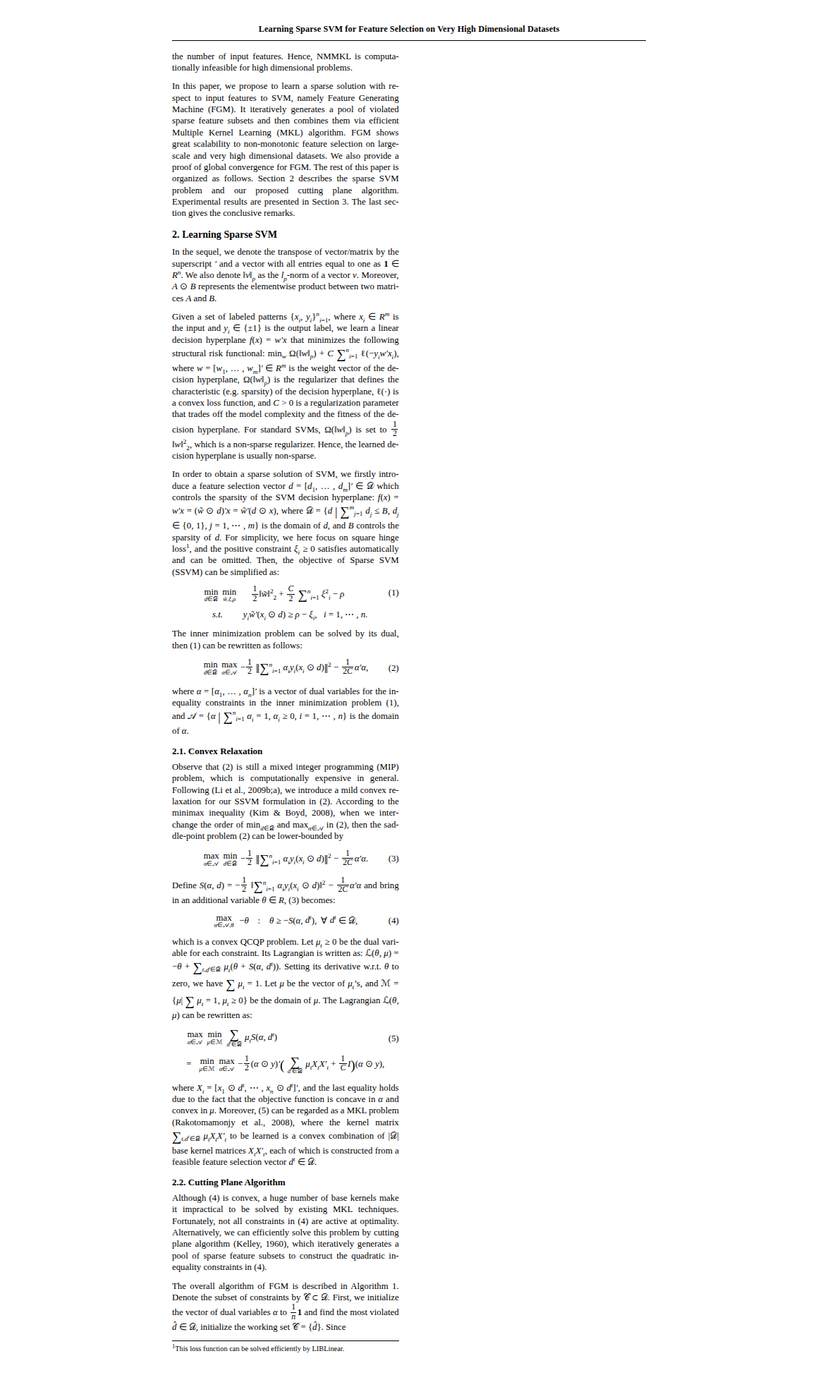Learning Sparse SVM for Feature Selection on Very High Dimensional Datasets
the number of input features. Hence, NMMKL is computationally infeasible for high dimensional problems.
In this paper, we propose to learn a sparse solution with respect to input features to SVM, namely Feature Generating Machine (FGM). It iteratively generates a pool of violated sparse feature subsets and then combines them via efficient Multiple Kernel Learning (MKL) algorithm. FGM shows great scalability to non-monotonic feature selection on large-scale and very high dimensional datasets. We also provide a proof of global convergence for FGM. The rest of this paper is organized as follows. Section 2 describes the sparse SVM problem and our proposed cutting plane algorithm. Experimental results are presented in Section 3. The last section gives the conclusive remarks.
2. Learning Sparse SVM
In the sequel, we denote the transpose of vector/matrix by the superscript ′ and a vector with all entries equal to one as 1 ∈ Rn. We also denote ‖v‖p as the lp-norm of a vector v. Moreover, A ⊙ B represents the elementwise product between two matrices A and B.
Given a set of labeled patterns {xi, yi}ni=1, where xi ∈ Rm is the input and yi ∈ {±1} is the output label, we learn a linear decision hyperplane f(x) = w′x that minimizes the following structural risk functional: minw Ω(‖w‖p) + C ∑ni=1 ℓ(−yiw′xi), where w = [w1, … , wm]′ ∈ Rm is the weight vector of the decision hyperplane, Ω(‖w‖p) is the regularizer that defines the characteristic (e.g. sparsity) of the decision hyperplane, ℓ(·) is a convex loss function, and C > 0 is a regularization parameter that trades off the model complexity and the fitness of the decision hyperplane. For standard SVMs, Ω(‖w‖p) is set to 12‖w‖22, which is a non-sparse regularizer. Hence, the learned decision hyperplane is usually non-sparse.
In order to obtain a sparse solution of SVM, we firstly introduce a feature selection vector d = [d1, … , dm]′ ∈ 𝒟 which controls the sparsity of the SVM decision hyperplane: f(x) = w′x = (w̃ ⊙ d)′x = w̃′(d ⊙ x), where 𝒟 = {d | ∑mj=1 dj ≤ B, dj ∈ {0, 1}, j = 1, ⋯ , m} is the domain of d, and B controls the sparsity of d. For simplicity, we here focus on square hinge loss1, and the positive constraint ξi ≥ 0 satisfies automatically and can be omitted. Then, the objective of Sparse SVM (SSVM) can be simplified as:
min d∈𝒟 min w̃,ξ,ρ 12‖w̃‖22 + C 2 ∑ni=1 ξ2i − ρ s.t. yiw̃′(xi ⊙ d) ≥ ρ − ξi, i = 1, ⋯ , n. (1)
The inner minimization problem can be solved by its dual, then (1) can be rewritten as follows:
min d∈𝒟 max α∈𝒜 −12 ‖∑ni=1 αiyi(xi ⊙ d)‖2 − 12C α′α, (2)
where α = [α1, … , αn]′ is a vector of dual variables for the inequality constraints in the inner minimization problem (1), and 𝒜 = {α | ∑ni=1 αi = 1, αi ≥ 0, i = 1, ⋯ , n} is the domain of α.
2.1. Convex Relaxation
Observe that (2) is still a mixed integer programming (MIP) problem, which is computationally expensive in general. Following (Li et al., 2009b;a), we introduce a mild convex relaxation for our SSVM formulation in (2). According to the minimax inequality (Kim & Boyd, 2008), when we interchange the order of mind∈𝒟 and maxα∈𝒜 in (2), then the saddle-point problem (2) can be lower-bounded by
max α∈𝒜 min d∈𝒟 −12 ‖∑ni=1 αiyi(xi ⊙ d)‖2 − 12C α′α. (3)
Define S(α, d) = −12 ‖∑ni=1 αiyi(xi ⊙ d)‖2 − 12C α′α and bring in an additional variable θ ∈ R, (3) becomes:
max α∈𝒜,θ −θ : θ ≥ −S(α, dt), ∀ dt ∈ 𝒟, (4)
which is a convex QCQP problem. Let μt ≥ 0 be the dual variable for each constraint. Its Lagrangian is written as: ℒ(θ, μ) = −θ + ∑t,dt∈𝒟 μt(θ + S(α, dt)). Setting its derivative w.r.t. θ to zero, we have ∑ μt = 1. Let μ be the vector of μt’s, and ℳ = {μ| ∑ μt = 1, μt ≥ 0} be the domain of μ. The Lagrangian ℒ(θ, μ) can be rewritten as:
max α∈𝒜 min μ∈ℳ ∑dt∈𝒟 μtS(α, dt) = min μ∈ℳ max α∈𝒜 −12(α ⊙ y)′( ∑dt∈𝒟 μtXtX′t + 1 C I)(α ⊙ y), (5)
where Xt = [x1 ⊙ dt, ⋯ , xn ⊙ dt]′, and the last equality holds due to the fact that the objective function is concave in α and convex in μ. Moreover, (5) can be regarded as a MKL problem (Rakotomamonjy et al., 2008), where the kernel matrix ∑t,dt∈𝒟 μtXtX′t to be learned is a convex combination of |𝒟| base kernel matrices XtX′t, each of which is constructed from a feasible feature selection vector dt ∈ 𝒟.
2.2. Cutting Plane Algorithm
Although (4) is convex, a huge number of base kernels make it impractical to be solved by existing MKL techniques. Fortunately, not all constraints in (4) are active at optimality. Alternatively, we can efficiently solve this problem by cutting plane algorithm (Kelley, 1960), which iteratively generates a pool of sparse feature subsets to construct the quadratic inequality constraints in (4).
The overall algorithm of FGM is described in Algorithm 1. Denote the subset of constraints by 𝒞 ⊂ 𝒟. First, we initialize the vector of dual variables α to 1 n 1 and find the most violated d̂ ∈ 𝒟, initialize the working set 𝒞 = {d̂}. Since
1This loss function can be solved efficiently by LIBLinear.